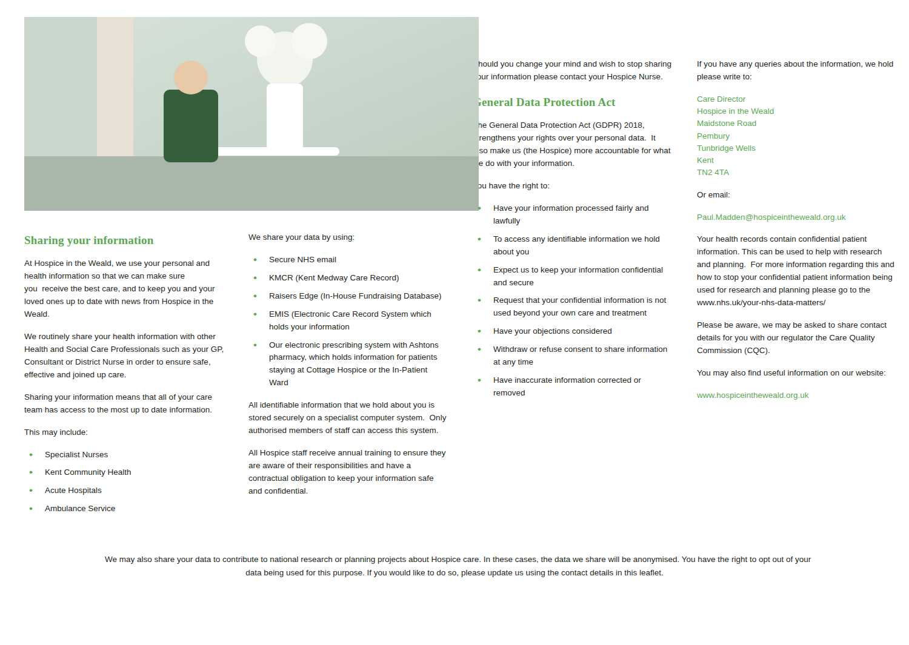Sharing your information
At Hospice in the Weald, we use your personal and health information so that we can make sure you receive the best care, and to keep you and your loved ones up to date with news from Hospice in the Weald.
We routinely share your health information with other Health and Social Care Professionals such as your GP, Consultant or District Nurse in order to ensure safe, effective and joined up care.
Sharing your information means that all of your care team has access to the most up to date information.
This may include:
Specialist Nurses
Kent Community Health
Acute Hospitals
Ambulance Service
We share your data by using:
Secure NHS email
KMCR (Kent Medway Care Record)
Raisers Edge (In-House Fundraising Database)
EMIS (Electronic Care Record System which holds your information
Our electronic prescribing system with Ashtons pharmacy, which holds information for patients staying at Cottage Hospice or the In-Patient Ward
All identifiable information that we hold about you is stored securely on a specialist computer system. Only authorised members of staff can access this system.
All Hospice staff receive annual training to ensure they are aware of their responsibilities and have a contractual obligation to keep your information safe and confidential.
Should you change your mind and wish to stop sharing your information please contact your Hospice Nurse.
General Data Protection Act
The General Data Protection Act (GDPR) 2018, strengthens your rights over your personal data. It also make us (the Hospice) more accountable for what we do with your information.
You have the right to:
Have your information processed fairly and lawfully
To access any identifiable information we hold about you
Expect us to keep your information confidential and secure
Request that your confidential information is not used beyond your own care and treatment
Have your objections considered
Withdraw or refuse consent to share information at any time
Have inaccurate information corrected or removed
If you have any queries about the information, we hold please write to:
Care Director
Hospice in the Weald
Maidstone Road
Pembury
Tunbridge Wells
Kent
TN2 4TA
Or email:
Paul.Madden@hospiceintheweald.org.uk
Your health records contain confidential patient information. This can be used to help with research and planning. For more information regarding this and how to stop your confidential patient information being used for research and planning please go to the www.nhs.uk/your-nhs-data-matters/
Please be aware, we may be asked to share contact details for you with our regulator the Care Quality Commission (CQC).
You may also find useful information on our website:
www.hospiceintheweald.org.uk
We may also share your data to contribute to national research or planning projects about Hospice care. In these cases, the data we share will be anonymised. You have the right to opt out of your data being used for this purpose. If you would like to do so, please update us using the contact details in this leaflet.